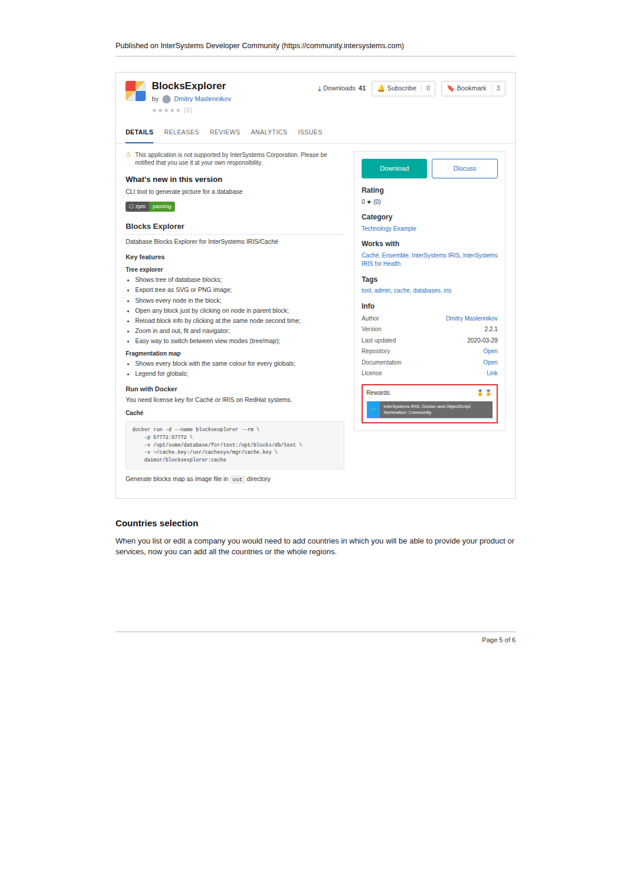Published on InterSystems Developer Community (https://community.intersystems.com)
BlocksExplorer
by Dmitry Maslennikov
★★★★★ (0)
⤓ Downloads 41
🔔 Subscribe 0
🔖 Bookmark 3
DETAILS
RELEASES
REVIEWS
ANALYTICS
ISSUES
⚠ This application is not supported by InterSystems Corporation. Please be notified that you use it at your own responsibility.
What's new in this version
CLI tool to generate picture for a database
⬡ zpm passing
Blocks Explorer
Database Blocks Explorer for InterSystems IRIS/Caché
Key features
Tree explorer
Shows tree of database blocks;
Export tree as SVG or PNG image;
Shows every node in the block;
Open any block just by clicking on node in parent block;
Reload block info by clicking at the same node second time;
Zoom in and out, fit and navigator;
Easy way to switch between view modes (tree/map);
Fragmentation map
Shows every block with the same colour for every globals;
Legend for globals;
Run with Docker
You need license key for Caché or IRIS on RedHat systems.
Caché
docker run -d --name blocksexplorer --rm \ -p 57772:57772 \ -v /opt/some/database/for/test:/opt/blocks/db/test \ -v ~/cache.key:/usr/cachesys/mgr/cache.key \ daimor/blocksexplorer:cache
Generate blocks map as image file in out directory
Download
Discuss
Rating
0 ★ (0)
Category
Technology Example
Works with
Caché, Ensemble, InterSystems IRIS, InterSystems IRIS for Health
Tags
tool, admin, cache, databases, iris
Info
Author Dmitry Maslennikov
Version 2.2.1
Last updated 2020-03-29
Repository Open
Documentation Open
License Link
Rewards 🏅🏅
🐦
InterSystems IRIS, Docker and ObjectScript
Nomination: Community
Countries selection
When you list or edit a company you would need to add countries in which you will be able to provide your product or services, now you can add all the countries or the whole regions.
Page 5 of 6